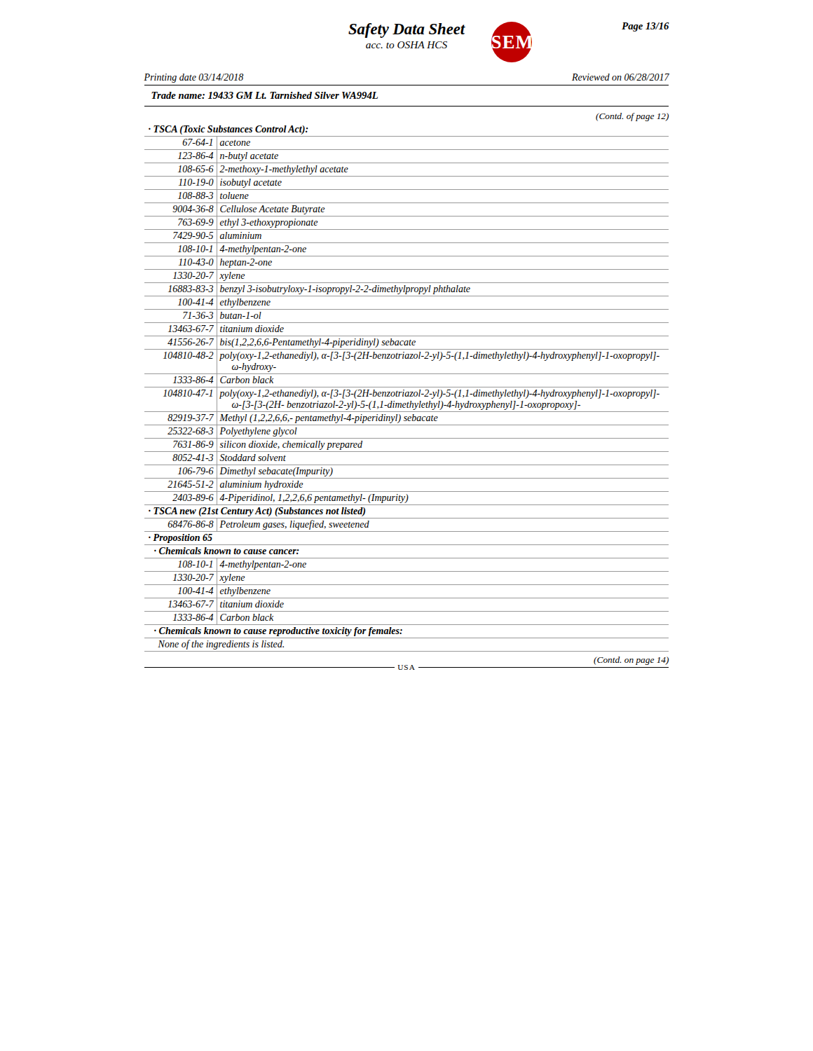Page 13/16
Safety Data Sheet
acc. to OSHA HCS
SEM
Printing date 03/14/2018 Reviewed on 06/28/2017
Trade name: 19433 GM Lt. Tarnished Silver WA994L
(Contd. of page 12)
| · TSCA (Toxic Substances Control Act): |
| 67-64-1 | acetone |
| 123-86-4 | n-butyl acetate |
| 108-65-6 | 2-methoxy-1-methylethyl acetate |
| 110-19-0 | isobutyl acetate |
| 108-88-3 | toluene |
| 9004-36-8 | Cellulose Acetate Butyrate |
| 763-69-9 | ethyl 3-ethoxypropionate |
| 7429-90-5 | aluminium |
| 108-10-1 | 4-methylpentan-2-one |
| 110-43-0 | heptan-2-one |
| 1330-20-7 | xylene |
| 16883-83-3 | benzyl 3-isobutryloxy-1-isopropyl-2-2-dimethylpropyl phthalate |
| 100-41-4 | ethylbenzene |
| 71-36-3 | butan-1-ol |
| 13463-67-7 | titanium dioxide |
| 41556-26-7 | bis(1,2,2,6,6-Pentamethyl-4-piperidinyl) sebacate |
| 104810-48-2 | poly(oxy-1,2-ethanediyl), α-[3-[3-(2H-benzotriazol-2-yl)-5-(1,1-dimethylethyl)-4-hydroxyphenyl]-1-oxopropyl]-ω-hydroxy- |
| 1333-86-4 | Carbon black |
| 104810-47-1 | poly(oxy-1,2-ethanediyl), α-[3-[3-(2H-benzotriazol-2-yl)-5-(1,1-dimethylethyl)-4-hydroxyphenyl]-1-oxopropyl]-ω-[3-[3-(2H- benzotriazol-2-yl)-5-(1,1-dimethylethyl)-4-hydroxyphenyl]-1-oxopropoxy]- |
| 82919-37-7 | Methyl (1,2,2,6,6,- pentamethyl-4-piperidinyl) sebacate |
| 25322-68-3 | Polyethylene glycol |
| 7631-86-9 | silicon dioxide, chemically prepared |
| 8052-41-3 | Stoddard solvent |
| 106-79-6 | Dimethyl sebacate(Impurity) |
| 21645-51-2 | aluminium hydroxide |
| 2403-89-6 | 4-Piperidinol, 1,2,2,6,6 pentamethyl- (Impurity) |
| · TSCA new (21st Century Act) (Substances not listed) |
| 68476-86-8 | Petroleum gases, liquefied, sweetened |
| · Proposition 65 |
| · Chemicals known to cause cancer: |
| 108-10-1 | 4-methylpentan-2-one |
| 1330-20-7 | xylene |
| 100-41-4 | ethylbenzene |
| 13463-67-7 | titanium dioxide |
| 1333-86-4 | Carbon black |
| · Chemicals known to cause reproductive toxicity for females: |
| None of the ingredients is listed. |
(Contd. on page 14)
USA